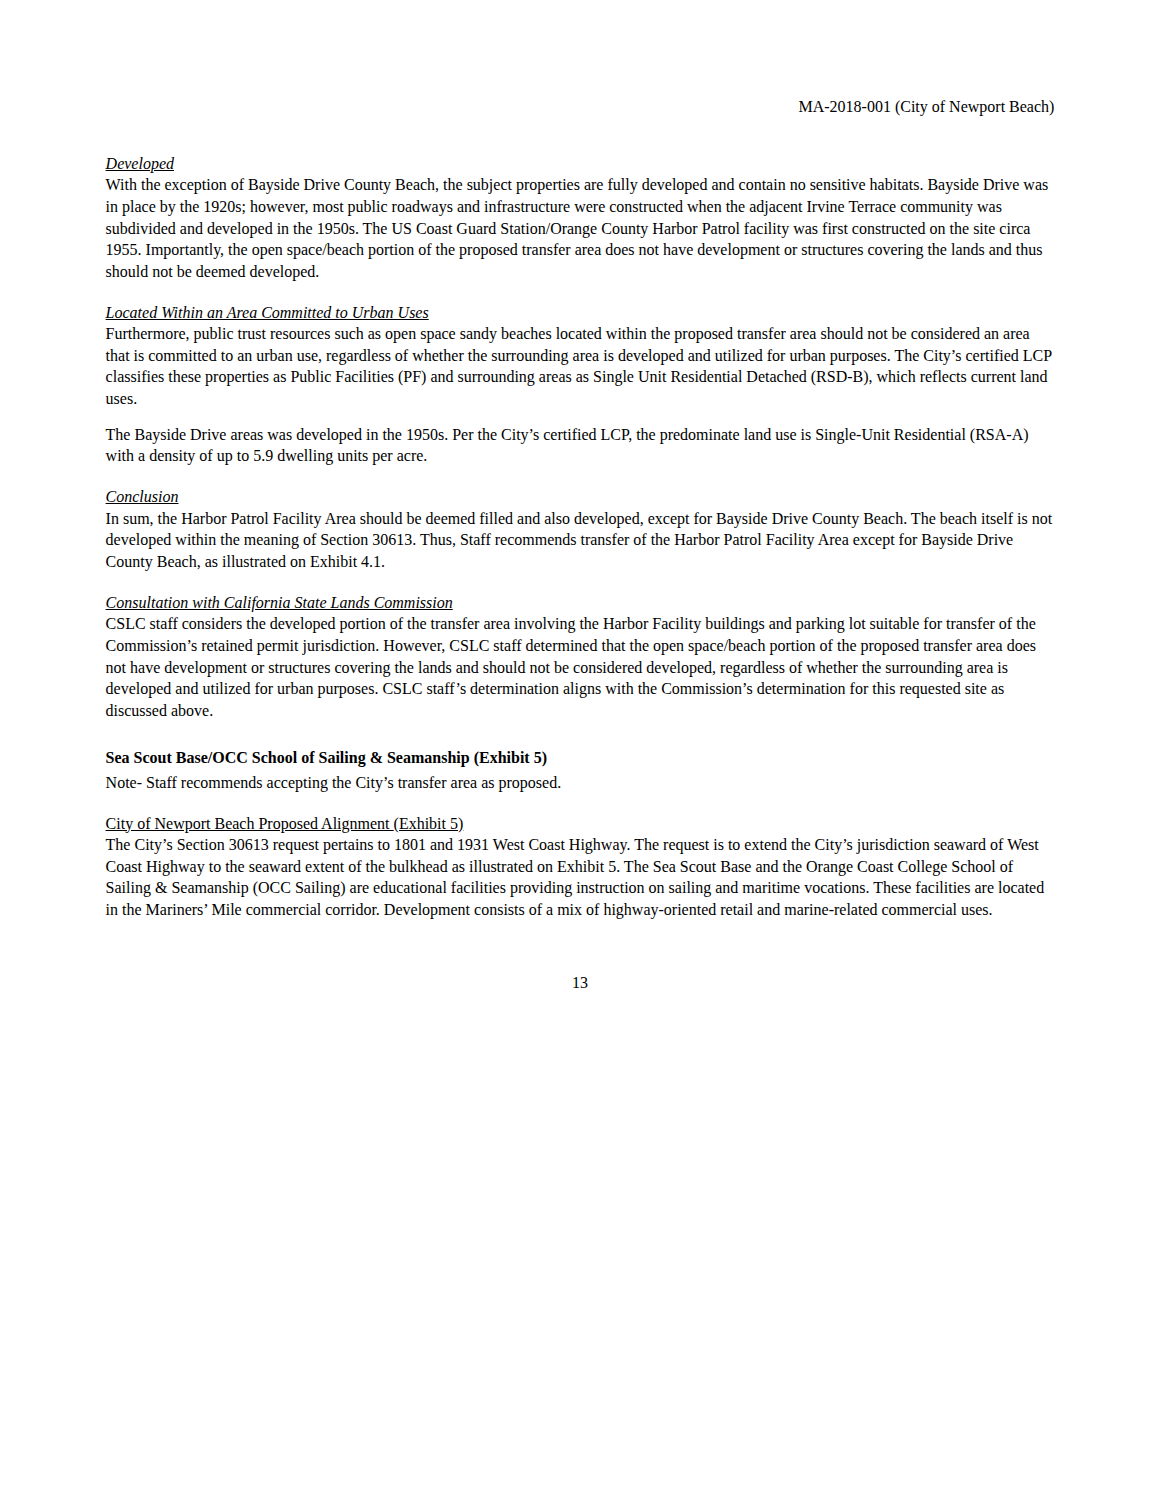MA-2018-001 (City of Newport Beach)
Developed
With the exception of Bayside Drive County Beach, the subject properties are fully developed and contain no sensitive habitats. Bayside Drive was in place by the 1920s; however, most public roadways and infrastructure were constructed when the adjacent Irvine Terrace community was subdivided and developed in the 1950s. The US Coast Guard Station/Orange County Harbor Patrol facility was first constructed on the site circa 1955. Importantly, the open space/beach portion of the proposed transfer area does not have development or structures covering the lands and thus should not be deemed developed.
Located Within an Area Committed to Urban Uses
Furthermore, public trust resources such as open space sandy beaches located within the proposed transfer area should not be considered an area that is committed to an urban use, regardless of whether the surrounding area is developed and utilized for urban purposes. The City’s certified LCP classifies these properties as Public Facilities (PF) and surrounding areas as Single Unit Residential Detached (RSD-B), which reflects current land uses.
The Bayside Drive areas was developed in the 1950s. Per the City’s certified LCP, the predominate land use is Single-Unit Residential (RSA-A) with a density of up to 5.9 dwelling units per acre.
Conclusion
In sum, the Harbor Patrol Facility Area should be deemed filled and also developed, except for Bayside Drive County Beach. The beach itself is not developed within the meaning of Section 30613. Thus, Staff recommends transfer of the Harbor Patrol Facility Area except for Bayside Drive County Beach, as illustrated on Exhibit 4.1.
Consultation with California State Lands Commission
CSLC staff considers the developed portion of the transfer area involving the Harbor Facility buildings and parking lot suitable for transfer of the Commission’s retained permit jurisdiction. However, CSLC staff determined that the open space/beach portion of the proposed transfer area does not have development or structures covering the lands and should not be considered developed, regardless of whether the surrounding area is developed and utilized for urban purposes. CSLC staff’s determination aligns with the Commission’s determination for this requested site as discussed above.
Sea Scout Base/OCC School of Sailing & Seamanship (Exhibit 5)
Note- Staff recommends accepting the City’s transfer area as proposed.
City of Newport Beach Proposed Alignment (Exhibit 5)
The City’s Section 30613 request pertains to 1801 and 1931 West Coast Highway. The request is to extend the City’s jurisdiction seaward of West Coast Highway to the seaward extent of the bulkhead as illustrated on Exhibit 5. The Sea Scout Base and the Orange Coast College School of Sailing & Seamanship (OCC Sailing) are educational facilities providing instruction on sailing and maritime vocations. These facilities are located in the Mariners’ Mile commercial corridor. Development consists of a mix of highway-oriented retail and marine-related commercial uses.
13